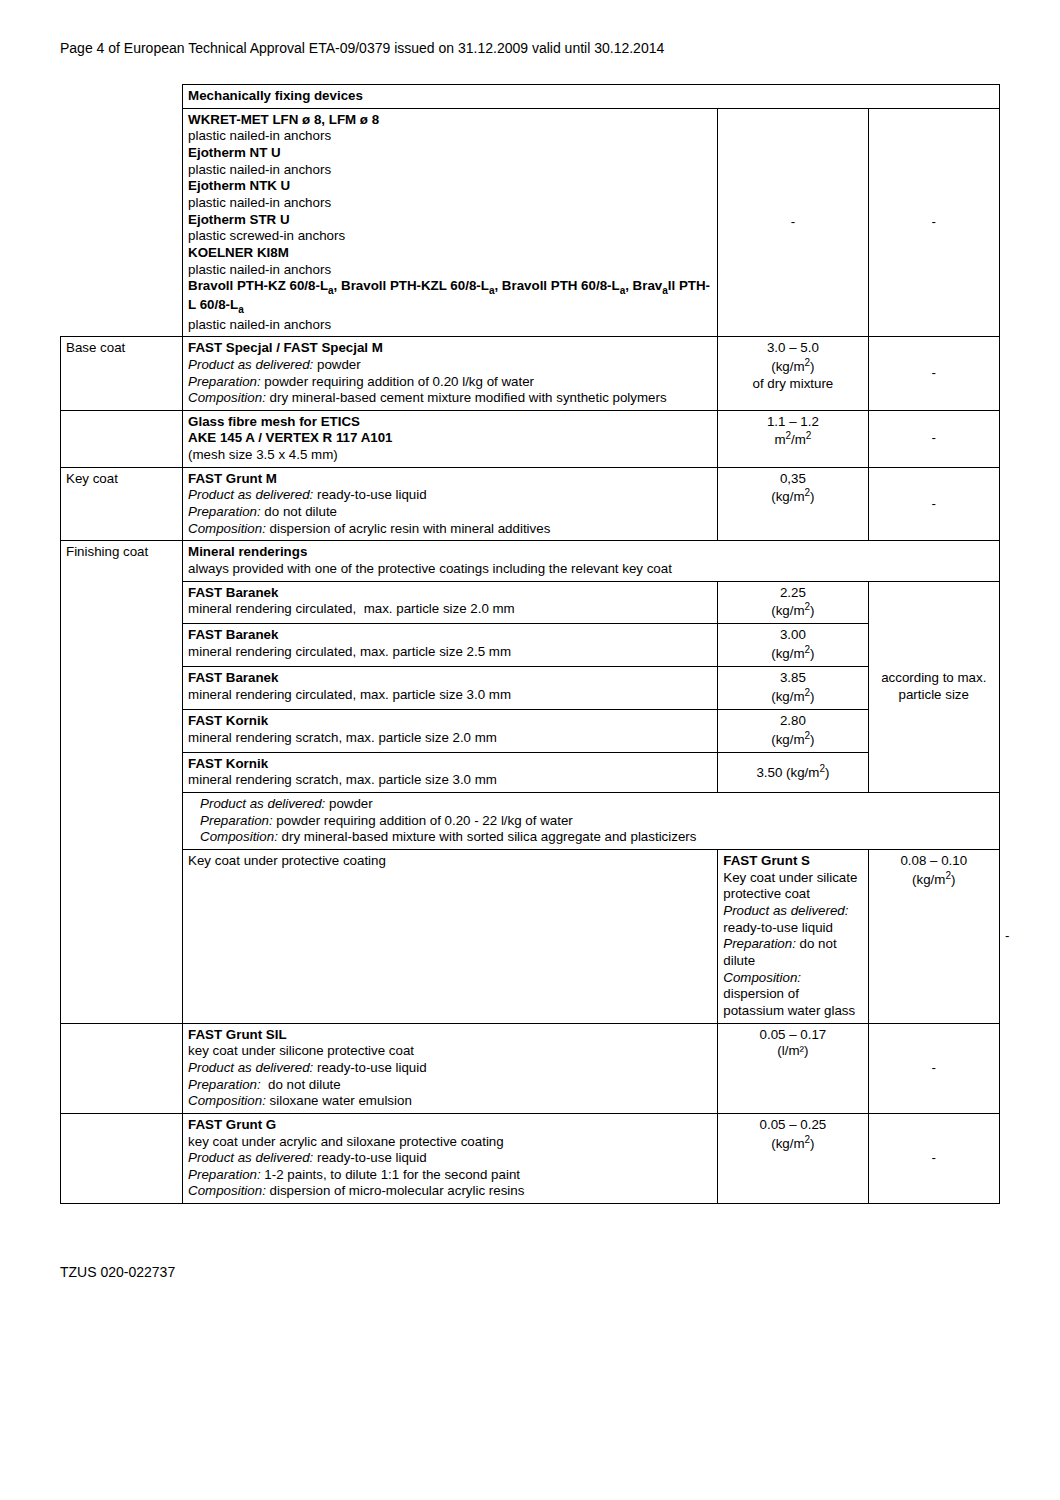Page 4 of European Technical Approval ETA-09/0379 issued on 31.12.2009 valid until 30.12.2014
| | Mechanically fixing devices |
| | WKRET-MET LFN ø 8, LFM ø 8 plastic nailed-in anchors Ejotherm NT U plastic nailed-in anchors Ejotherm NTK U plastic nailed-in anchors Ejotherm STR U plastic screwed-in anchors KOELNER KI8M plastic nailed-in anchors Bravoll PTH-KZ 60/8-L a , Bravoll PTH-KZL 60/8-L a , Bravoll PTH 60/8-L a , Brav a ll PTH-L 60/8-L a plastic nailed-in anchors | - | - |
| Base coat | FAST Specjal / FAST Specjal M Product as delivered: powder Preparation: powder requiring addition of 0.20 l/kg of water Composition: dry mineral-based cement mixture modified with synthetic polymers | 3.0 – 5.0 (kg/m 2 ) of dry mixture | - |
| | Glass fibre mesh for ETICS AKE 145 A / VERTEX R 117 A101 (mesh size 3.5 x 4.5 mm) | 1.1 – 1.2 m 2 /m 2 | - |
| Key coat | FAST Grunt M Product as delivered: ready-to-use liquid Preparation: do not dilute Composition: dispersion of acrylic resin with mineral additives | 0,35 (kg/m 2 ) | - |
| Finishing coat | Mineral renderings always provided with one of the protective coatings including the relevant key coat |
| FAST Baranek mineral rendering circulated, max. particle size 2.0 mm | 2.25 (kg/m 2 ) | according to max. particle size |
| FAST Baranek mineral rendering circulated, max. particle size 2.5 mm | 3.00 (kg/m 2 ) |
| FAST Baranek mineral rendering circulated, max. particle size 3.0 mm | 3.85 (kg/m 2 ) |
| FAST Kornik mineral rendering scratch, max. particle size 2.0 mm | 2.80 (kg/m 2 ) |
| FAST Kornik mineral rendering scratch, max. particle size 3.0 mm | 3.50 (kg/m 2 ) |
| Product as delivered: powder Preparation: powder requiring addition of 0.20 - 22 l/kg of water Composition: dry mineral-based mixture with sorted silica aggregate and plasticizers |
| Key coat under protective coating | FAST Grunt S Key coat under silicate protective coat Product as delivered: ready-to-use liquid Preparation: do not dilute Composition: dispersion of potassium water glass | 0.08 – 0.10 (kg/m 2 ) | - |
| | FAST Grunt SIL key coat under silicone protective coat Product as delivered: ready-to-use liquid Preparation: do not dilute Composition: siloxane water emulsion | 0.05 – 0.17 (l/m²) | - |
| | FAST Grunt G key coat under acrylic and siloxane protective coating Product as delivered: ready-to-use liquid Preparation: 1-2 paints, to dilute 1:1 for the second paint Composition: dispersion of micro-molecular acrylic resins | 0.05 – 0.25 (kg/m 2 ) | - |
TZUS 020-022737